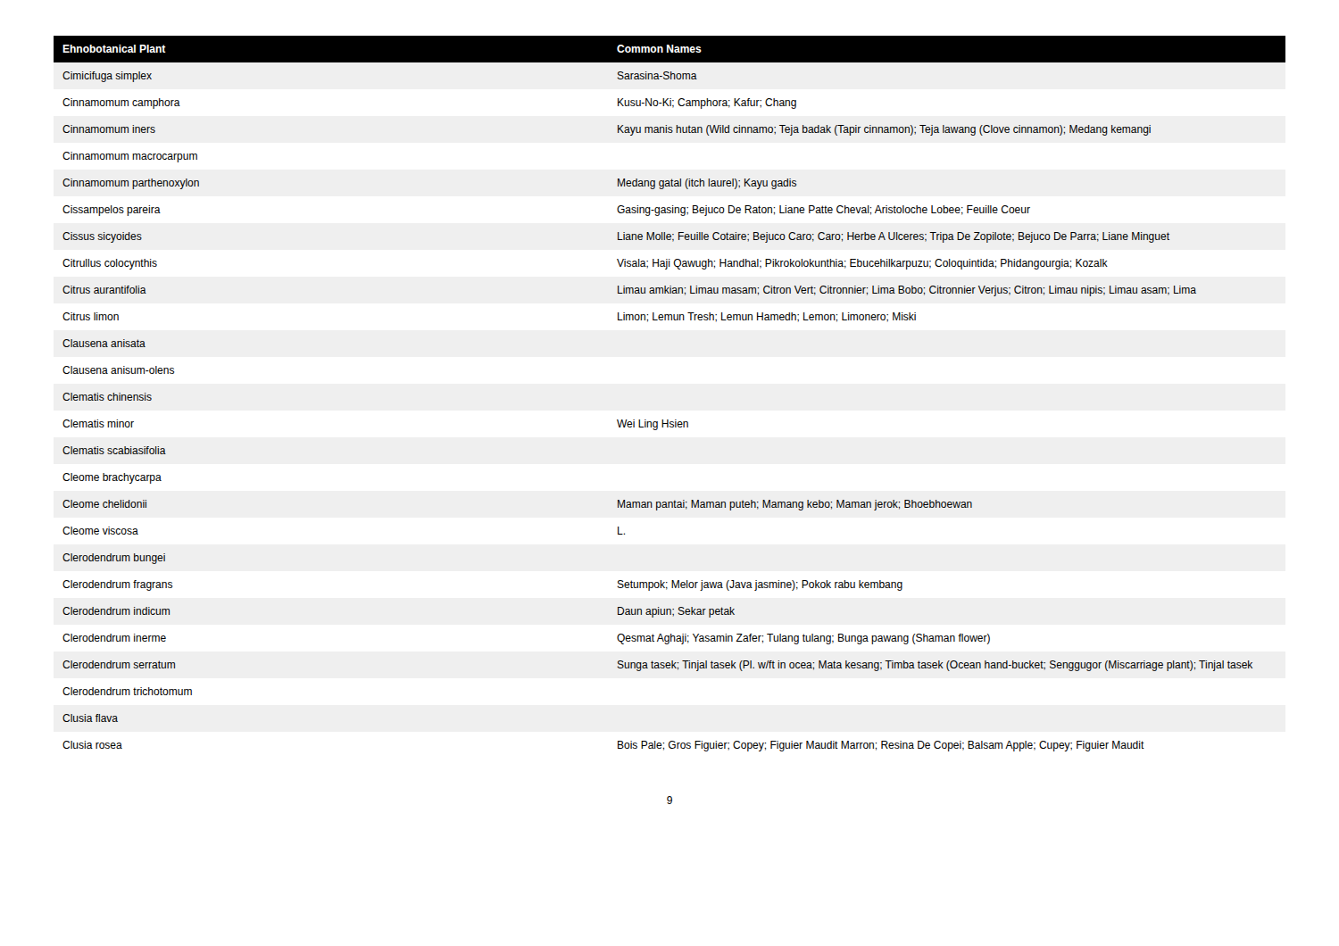| Ehnobotanical Plant | Common Names |
| --- | --- |
| Cimicifuga simplex | Sarasina-Shoma |
| Cinnamomum camphora | Kusu-No-Ki; Camphora; Kafur; Chang |
| Cinnamomum iners | Kayu manis hutan (Wild cinnamo; Teja badak (Tapir cinnamon); Teja lawang (Clove cinnamon); Medang kemangi |
| Cinnamomum macrocarpum | |
| Cinnamomum parthenoxylon | Medang gatal (itch laurel); Kayu gadis |
| Cissampelos pareira | Gasing-gasing; Bejuco De Raton; Liane Patte Cheval; Aristoloche Lobee; Feuille Coeur |
| Cissus sicyoides | Liane Molle; Feuille Cotaire; Bejuco Caro; Caro; Herbe A Ulceres; Tripa De Zopilote; Bejuco De Parra; Liane Minguet |
| Citrullus colocynthis | Visala; Haji Qawugh; Handhal; Pikrokolokunthia; Ebucehilkarpuzu; Coloquintida; Phidangourgia; Kozalk |
| Citrus aurantifolia | Limau amkian; Limau masam; Citron Vert; Citronnier; Lima Bobo; Citronnier Verjus; Citron; Limau nipis; Limau asam; Lima |
| Citrus limon | Limon; Lemun Tresh; Lemun Hamedh; Lemon; Limonero; Miski |
| Clausena anisata | |
| Clausena anisum-olens | |
| Clematis chinensis | |
| Clematis minor | Wei Ling Hsien |
| Clematis scabiasifolia | |
| Cleome brachycarpa | |
| Cleome chelidonii | Maman pantai; Maman puteh; Mamang kebo; Maman jerok; Bhoebhoewan |
| Cleome viscosa | L. |
| Clerodendrum bungei | |
| Clerodendrum fragrans | Setumpok; Melor jawa (Java jasmine); Pokok rabu kembang |
| Clerodendrum indicum | Daun apiun; Sekar petak |
| Clerodendrum inerme | Qesmat Aghaji; Yasamin Zafer; Tulang tulang; Bunga pawang (Shaman flower) |
| Clerodendrum serratum | Sunga tasek; Tinjal tasek (Pl. w/ft in ocea; Mata kesang; Timba tasek (Ocean hand-bucket; Senggugor (Miscarriage plant); Tinjal tasek |
| Clerodendrum trichotomum | |
| Clusia flava | |
| Clusia rosea | Bois Pale; Gros Figuier; Copey; Figuier Maudit Marron; Resina De Copei; Balsam Apple; Cupey; Figuier Maudit |
9